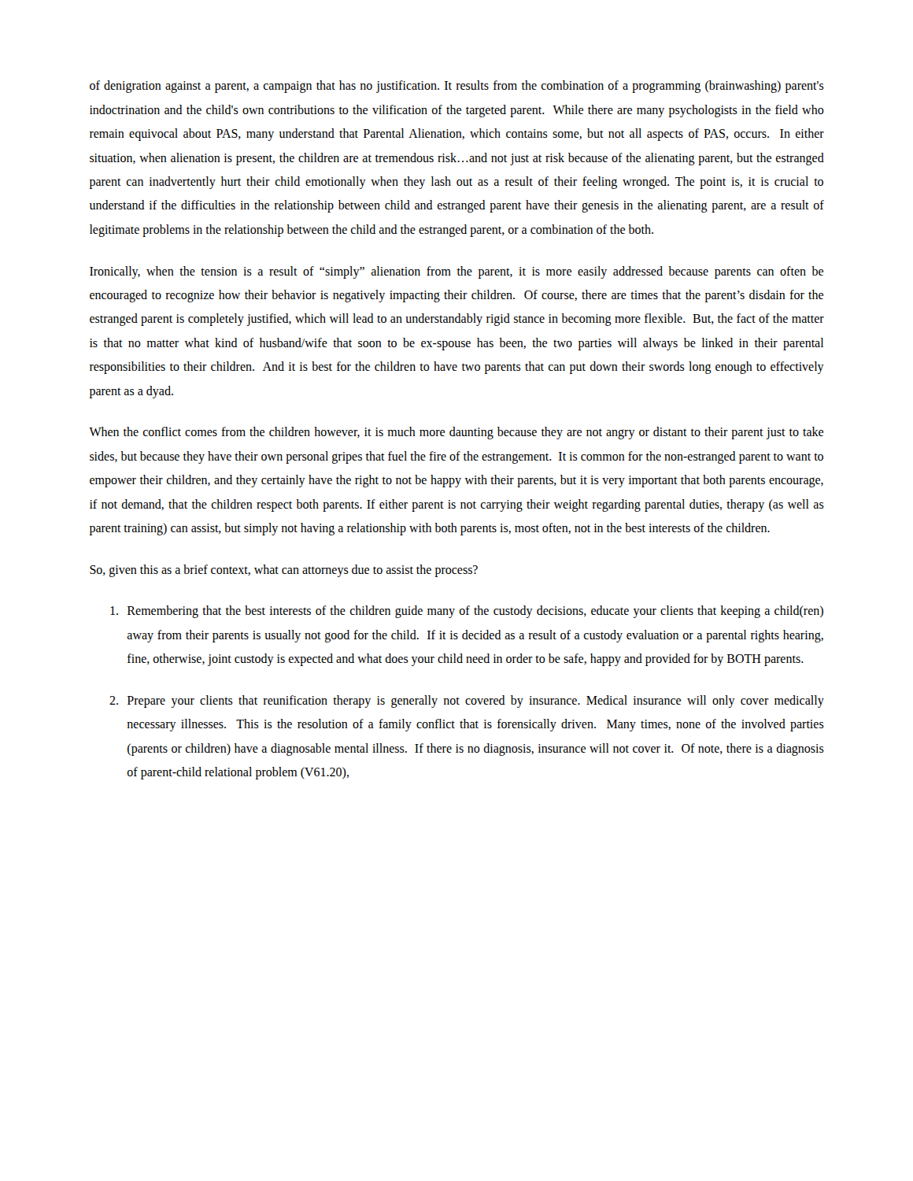of denigration against a parent, a campaign that has no justification. It results from the combination of a programming (brainwashing) parent's indoctrination and the child's own contributions to the vilification of the targeted parent. While there are many psychologists in the field who remain equivocal about PAS, many understand that Parental Alienation, which contains some, but not all aspects of PAS, occurs. In either situation, when alienation is present, the children are at tremendous risk…and not just at risk because of the alienating parent, but the estranged parent can inadvertently hurt their child emotionally when they lash out as a result of their feeling wronged. The point is, it is crucial to understand if the difficulties in the relationship between child and estranged parent have their genesis in the alienating parent, are a result of legitimate problems in the relationship between the child and the estranged parent, or a combination of the both.
Ironically, when the tension is a result of “simply” alienation from the parent, it is more easily addressed because parents can often be encouraged to recognize how their behavior is negatively impacting their children. Of course, there are times that the parent’s disdain for the estranged parent is completely justified, which will lead to an understandably rigid stance in becoming more flexible. But, the fact of the matter is that no matter what kind of husband/wife that soon to be ex-spouse has been, the two parties will always be linked in their parental responsibilities to their children. And it is best for the children to have two parents that can put down their swords long enough to effectively parent as a dyad.
When the conflict comes from the children however, it is much more daunting because they are not angry or distant to their parent just to take sides, but because they have their own personal gripes that fuel the fire of the estrangement. It is common for the non-estranged parent to want to empower their children, and they certainly have the right to not be happy with their parents, but it is very important that both parents encourage, if not demand, that the children respect both parents. If either parent is not carrying their weight regarding parental duties, therapy (as well as parent training) can assist, but simply not having a relationship with both parents is, most often, not in the best interests of the children.
So, given this as a brief context, what can attorneys due to assist the process?
Remembering that the best interests of the children guide many of the custody decisions, educate your clients that keeping a child(ren) away from their parents is usually not good for the child. If it is decided as a result of a custody evaluation or a parental rights hearing, fine, otherwise, joint custody is expected and what does your child need in order to be safe, happy and provided for by BOTH parents.
Prepare your clients that reunification therapy is generally not covered by insurance. Medical insurance will only cover medically necessary illnesses. This is the resolution of a family conflict that is forensically driven. Many times, none of the involved parties (parents or children) have a diagnosable mental illness. If there is no diagnosis, insurance will not cover it. Of note, there is a diagnosis of parent-child relational problem (V61.20),